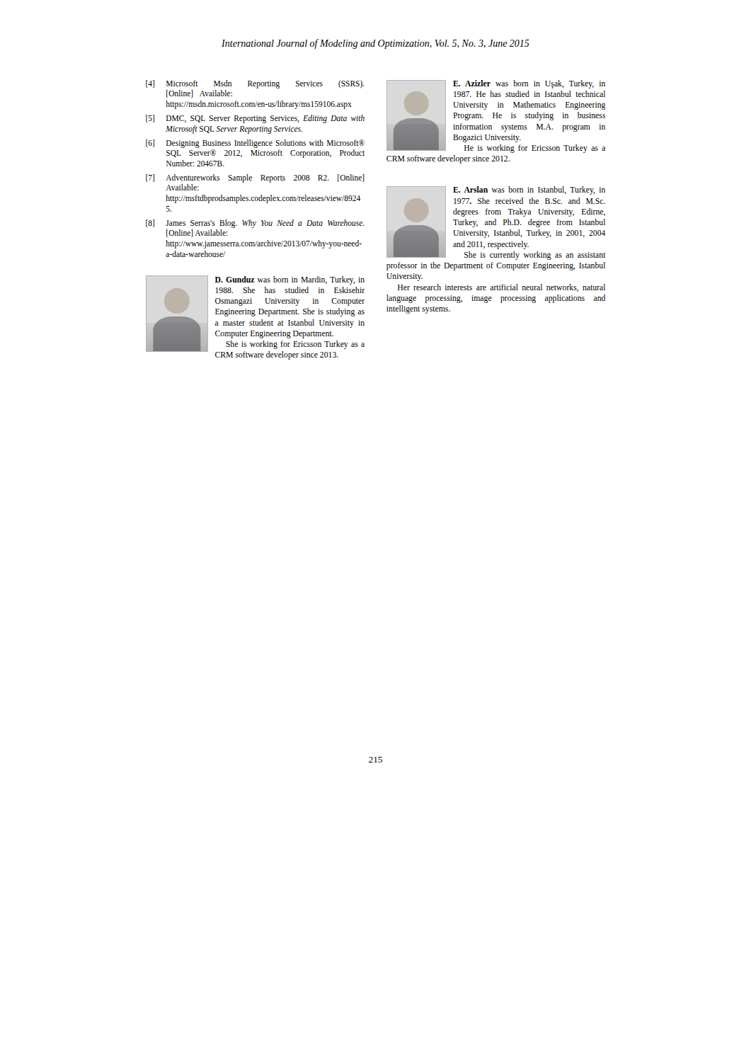International Journal of Modeling and Optimization, Vol. 5, No. 3, June 2015
[4] Microsoft Msdn Reporting Services (SSRS). [Online] Available: https://msdn.microsoft.com/en-us/library/ms159106.aspx
[5] DMC, SQL Server Reporting Services, Editing Data with Microsoft SQL Server Reporting Services.
[6] Designing Business Intelligence Solutions with Microsoft® SQL Server® 2012, Microsoft Corporation, Product Number: 20467B.
[7] Adventureworks Sample Reports 2008 R2. [Online] Available: http://msftdbprodsamples.codeplex.com/releases/view/89245.
[8] James Serras's Blog. Why You Need a Data Warehouse. [Online] Available:
http://www.jamesserra.com/archive/2013/07/why-you-need-a-data-warehouse/
D. Gunduz was born in Mardin, Turkey, in 1988. She has studied in Eskisehir Osmangazi University in Computer Engineering Department. She is studying as a master student at Istanbul University in Computer Engineering Department.
She is working for Ericsson Turkey as a CRM software developer since 2013.
E. Azizler was born in Uşak, Turkey, in 1987. He has studied in Istanbul technical University in Mathematics Engineering Program. He is studying in business information systems M.A. program in Bogazici University.
He is working for Ericsson Turkey as a CRM software developer since 2012.
E. Arslan was born in Istanbul, Turkey, in 1977. She received the B.Sc. and M.Sc. degrees from Trakya University, Edirne, Turkey, and Ph.D. degree from Istanbul University, Istanbul, Turkey, in 2001, 2004 and 2011, respectively.
She is currently working as an assistant professor in the Department of Computer Engineering, Istanbul University.
Her research interests are artificial neural networks, natural language processing, image processing applications and intelligent systems.
215